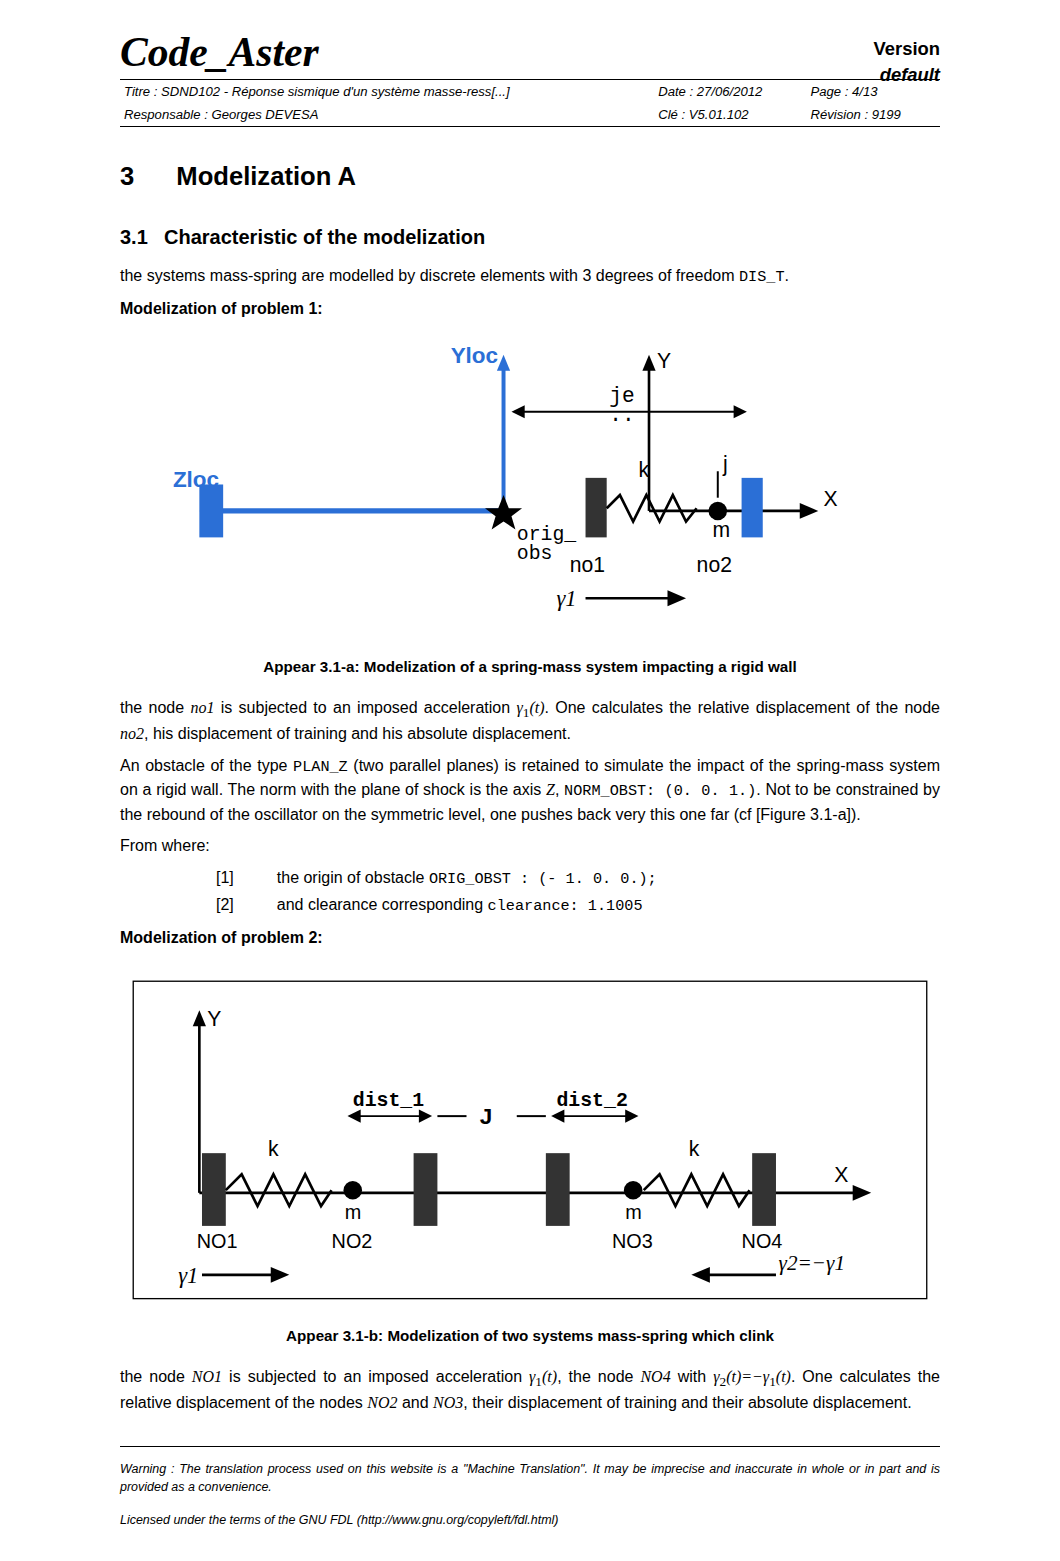Code_Aster
Version
default
| Titre : SDND102 - Réponse sismique d'un système masse-ress[...] | Date : 27/06/2012 | Page : 4/13 |
| Responsable : Georges DEVESA | Clé : V5.01.102 | Révision : 9199 |
3 Modelization A
3.1 Characteristic of the modelization
the systems mass-spring are modelled by discrete elements with 3 degrees of freedom DIS_T.
Modelization of problem 1:
Yloc Zloc Y X je .. orig_ obs k m j no1 no2 γ1
Appear 3.1-a: Modelization of a spring-mass system impacting a rigid wall
the node no1 is subjected to an imposed acceleration γ1(t). One calculates the relative displacement of the node no2, his displacement of training and his absolute displacement.
An obstacle of the type PLAN_Z (two parallel planes) is retained to simulate the impact of the spring-mass system on a rigid wall. The norm with the plane of shock is the axis Z, NORM_OBST: (0. 0. 1.). Not to be constrained by the rebound of the oscillator on the symmetric level, one pushes back very this one far (cf [Figure 3.1-a]).
From where:
[1] the origin of obstacle ORIG_OBST : (- 1. 0. 0.);
[2] and clearance corresponding clearance: 1.1005
Modelization of problem 2:
Y X NO1 k m NO2 dist_1 J dist_2 m NO3 k NO4 γ1 γ2=−γ1
Appear 3.1-b: Modelization of two systems mass-spring which clink
the node NO1 is subjected to an imposed acceleration γ1(t), the node NO4 with γ2(t)=−γ1(t). One calculates the relative displacement of the nodes NO2 and NO3, their displacement of training and their absolute displacement.
Warning : The translation process used on this website is a "Machine Translation". It may be imprecise and inaccurate in whole or in part and is provided as a convenience.
Licensed under the terms of the GNU FDL (http://www.gnu.org/copyleft/fdl.html)